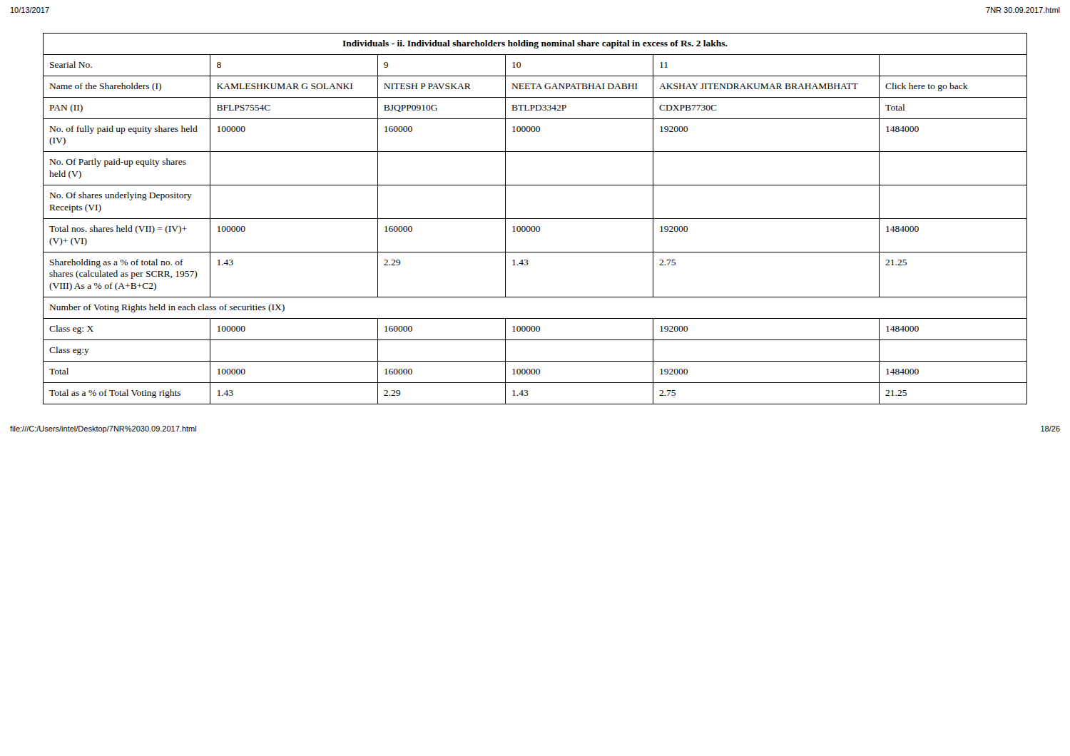10/13/2017
7NR 30.09.2017.html
| Individuals - ii. Individual shareholders holding nominal share capital in excess of Rs. 2 lakhs. |
| Searial No. | 8 | 9 | 10 | 11 | |
| Name of the Shareholders (I) | KAMLESHKUMAR G SOLANKI | NITESH P PAVSKAR | NEETA GANPATBHAI DABHI | AKSHAY JITENDRAKUMAR BRAHAMBHATT | Click here to go back |
| PAN (II) | BFLPS7554C | BJQPP0910G | BTLPD3342P | CDXPB7730C | Total |
| No. of fully paid up equity shares held (IV) | 100000 | 160000 | 100000 | 192000 | 1484000 |
| No. Of Partly paid-up equity shares held (V) | | | | | |
| No. Of shares underlying Depository Receipts (VI) | | | | | |
| Total nos. shares held (VII) = (IV)+(V)+ (VI) | 100000 | 160000 | 100000 | 192000 | 1484000 |
| Shareholding as a % of total no. of shares (calculated as per SCRR, 1957) (VIII) As a % of (A+B+C2) | 1.43 | 2.29 | 1.43 | 2.75 | 21.25 |
| Number of Voting Rights held in each class of securities (IX) |
| Class eg: X | 100000 | 160000 | 100000 | 192000 | 1484000 |
| Class eg:y | | | | | |
| Total | 100000 | 160000 | 100000 | 192000 | 1484000 |
| Total as a % of Total Voting rights | 1.43 | 2.29 | 1.43 | 2.75 | 21.25 |
file:///C:/Users/intel/Desktop/7NR%2030.09.2017.html
18/26